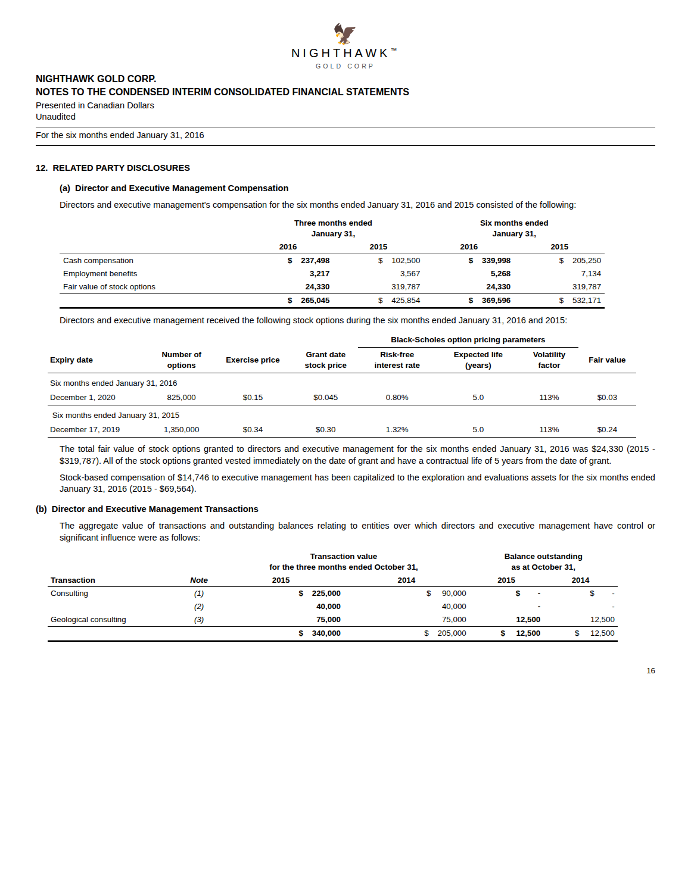🦅
NIGHTHAWK™
GOLD CORP
NIGHTHAWK GOLD CORP.
NOTES TO THE CONDENSED INTERIM CONSOLIDATED FINANCIAL STATEMENTS
Presented in Canadian Dollars
Unaudited
For the six months ended January 31, 2016
12. RELATED PARTY DISCLOSURES
(a) Director and Executive Management Compensation
Directors and executive management's compensation for the six months ended January 31, 2016 and 2015 consisted of the following:
| | Three months ended January 31, | Six months ended January 31, |
| --- | --- | --- |
| | 2016 | 2015 | 2016 | 2015 |
| Cash compensation | $ 237,498 | $ 102,500 | $ 339,998 | $ 205,250 |
| Employment benefits | 3,217 | 3,567 | 5,268 | 7,134 |
| Fair value of stock options | 24,330 | 319,787 | 24,330 | 319,787 |
| | $ 265,045 | $ 425,854 | $ 369,596 | $ 532,171 |
Directors and executive management received the following stock options during the six months ended January 31, 2016 and 2015:
| | | | | Black-Scholes option pricing parameters | |
| --- | --- | --- | --- | --- | --- |
| Expiry date | Number of options | Exercise price | Grant date stock price | Risk-free interest rate | Expected life (years) | Volatility factor | Fair value |
| Six months ended January 31, 2016 |
| December 1, 2020 | 825,000 | $0.15 | $0.045 | 0.80% | 5.0 | 113% | $0.03 |
| Six months ended January 31, 2015 |
| December 17, 2019 | 1,350,000 | $0.34 | $0.30 | 1.32% | 5.0 | 113% | $0.24 |
The total fair value of stock options granted to directors and executive management for the six months ended January 31, 2016 was $24,330 (2015 - $319,787). All of the stock options granted vested immediately on the date of grant and have a contractual life of 5 years from the date of grant.
Stock-based compensation of $14,746 to executive management has been capitalized to the exploration and evaluations assets for the six months ended January 31, 2016 (2015 - $69,564).
(b) Director and Executive Management Transactions
The aggregate value of transactions and outstanding balances relating to entities over which directors and executive management have control or significant influence were as follows:
| | | Transaction value for the three months ended October 31, | Balance outstanding as at October 31, |
| --- | --- | --- | --- |
| Transaction | Note | 2015 | 2014 | 2015 | 2014 |
| Consulting | (1) | $ 225,000 | $ 90,000 | $ - | $ - |
| | (2) | 40,000 | 40,000 | - | - |
| Geological consulting | (3) | 75,000 | 75,000 | 12,500 | 12,500 |
| | | $ 340,000 | $ 205,000 | $ 12,500 | $ 12,500 |
16